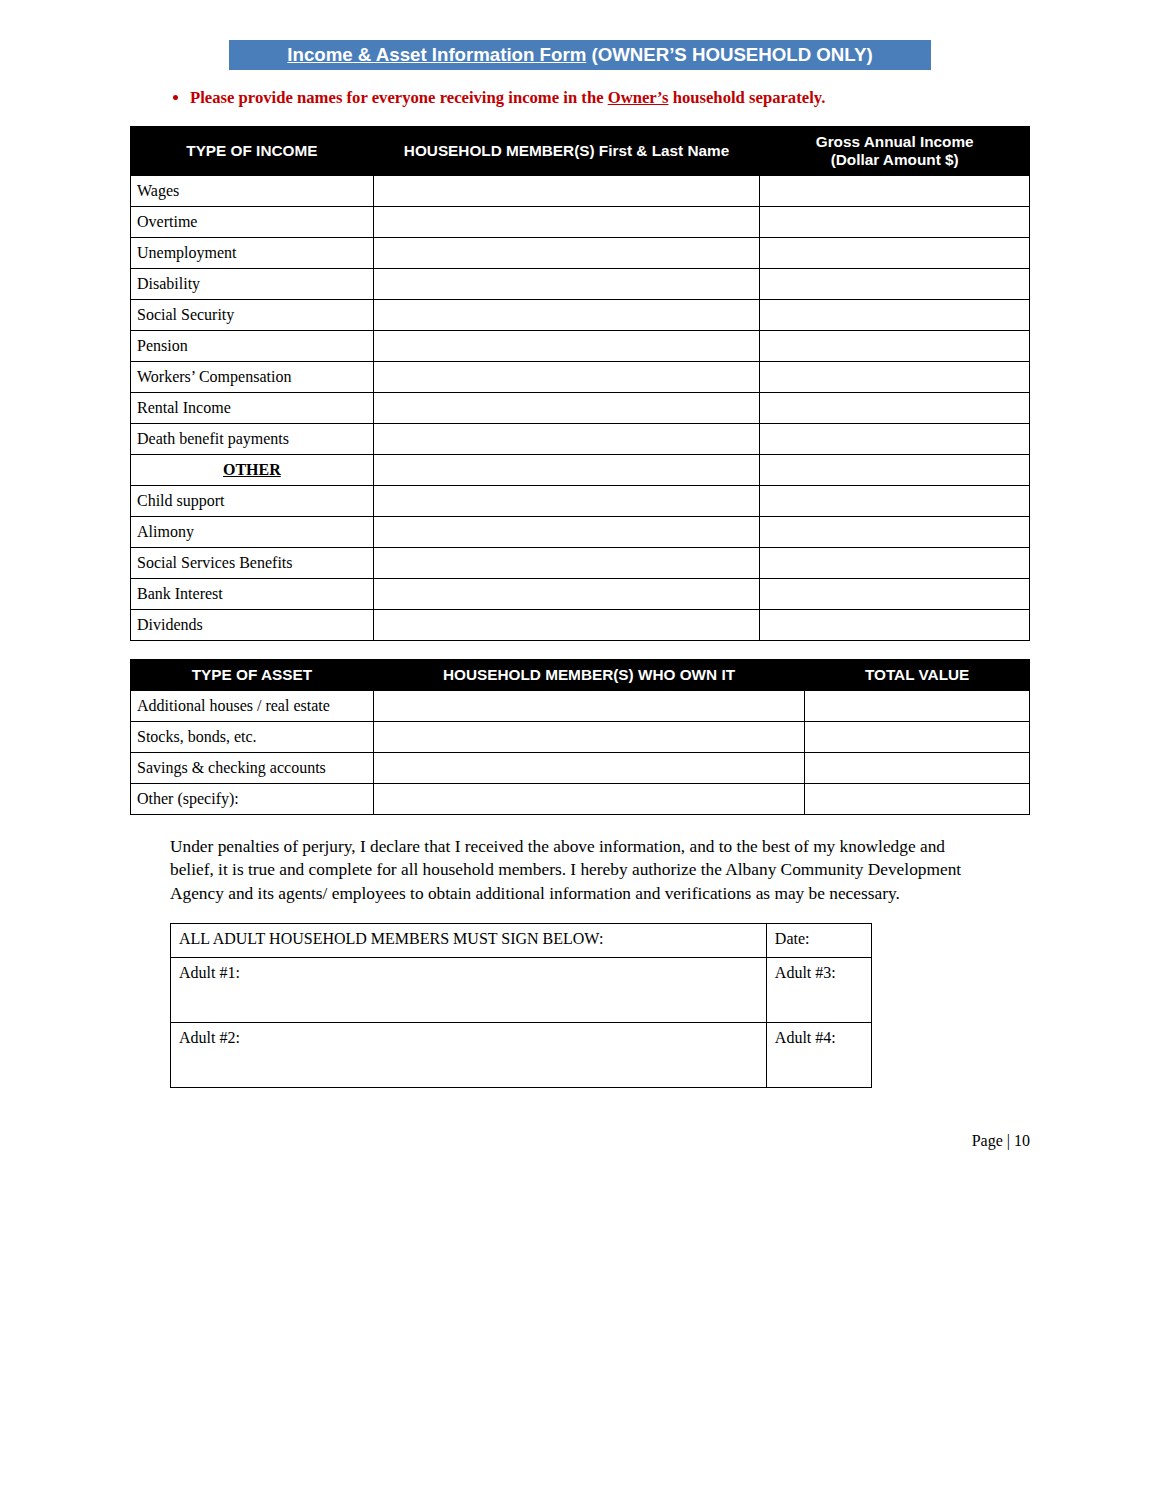Income & Asset Information Form (OWNER’S HOUSEHOLD ONLY)
Please provide names for everyone receiving income in the Owner’s household separately.
| TYPE OF INCOME | HOUSEHOLD MEMBER(S) First & Last Name | Gross Annual Income (Dollar Amount $) |
| --- | --- | --- |
| Wages | | |
| Overtime | | |
| Unemployment | | |
| Disability | | |
| Social Security | | |
| Pension | | |
| Workers’ Compensation | | |
| Rental Income | | |
| Death benefit payments | | |
| OTHER | | |
| Child support | | |
| Alimony | | |
| Social Services Benefits | | |
| Bank Interest | | |
| Dividends | | |
| TYPE OF ASSET | HOUSEHOLD MEMBER(S) WHO OWN IT | TOTAL VALUE |
| --- | --- | --- |
| Additional houses / real estate | | |
| Stocks, bonds, etc. | | |
| Savings & checking accounts | | |
| Other (specify): | | |
Under penalties of perjury, I declare that I received the above information, and to the best of my knowledge and belief, it is true and complete for all household members. I hereby authorize the Albany Community Development Agency and its agents/ employees to obtain additional information and verifications as may be necessary.
| ALL ADULT HOUSEHOLD MEMBERS MUST SIGN BELOW: | Date: |
| Adult #1: | Adult #3: |
| Adult #2: | Adult #4: |
Page | 10